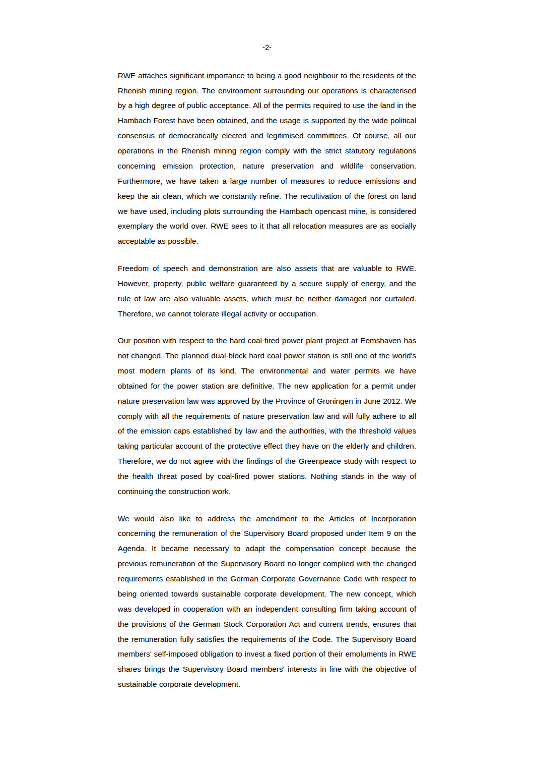-2-
RWE attaches significant importance to being a good neighbour to the residents of the Rhenish mining region. The environment surrounding our operations is characterised by a high degree of public acceptance. All of the permits required to use the land in the Hambach Forest have been obtained, and the usage is supported by the wide political consensus of democratically elected and legitimised committees. Of course, all our operations in the Rhenish mining region comply with the strict statutory regulations concerning emission protection, nature preservation and wildlife conservation. Furthermore, we have taken a large number of measures to reduce emissions and keep the air clean, which we constantly refine. The recultivation of the forest on land we have used, including plots surrounding the Hambach opencast mine, is considered exemplary the world over. RWE sees to it that all relocation measures are as socially acceptable as possible.
Freedom of speech and demonstration are also assets that are valuable to RWE. However, property, public welfare guaranteed by a secure supply of energy, and the rule of law are also valuable assets, which must be neither damaged nor curtailed. Therefore, we cannot tolerate illegal activity or occupation.
Our position with respect to the hard coal-fired power plant project at Eemshaven has not changed. The planned dual-block hard coal power station is still one of the world's most modern plants of its kind. The environmental and water permits we have obtained for the power station are definitive. The new application for a permit under nature preservation law was approved by the Province of Groningen in June 2012. We comply with all the requirements of nature preservation law and will fully adhere to all of the emission caps established by law and the authorities, with the threshold values taking particular account of the protective effect they have on the elderly and children. Therefore, we do not agree with the findings of the Greenpeace study with respect to the health threat posed by coal-fired power stations. Nothing stands in the way of continuing the construction work.
We would also like to address the amendment to the Articles of Incorporation concerning the remuneration of the Supervisory Board proposed under Item 9 on the Agenda. It became necessary to adapt the compensation concept because the previous remuneration of the Supervisory Board no longer complied with the changed requirements established in the German Corporate Governance Code with respect to being oriented towards sustainable corporate development. The new concept, which was developed in cooperation with an independent consulting firm taking account of the provisions of the German Stock Corporation Act and current trends, ensures that the remuneration fully satisfies the requirements of the Code. The Supervisory Board members' self-imposed obligation to invest a fixed portion of their emoluments in RWE shares brings the Supervisory Board members' interests in line with the objective of sustainable corporate development.